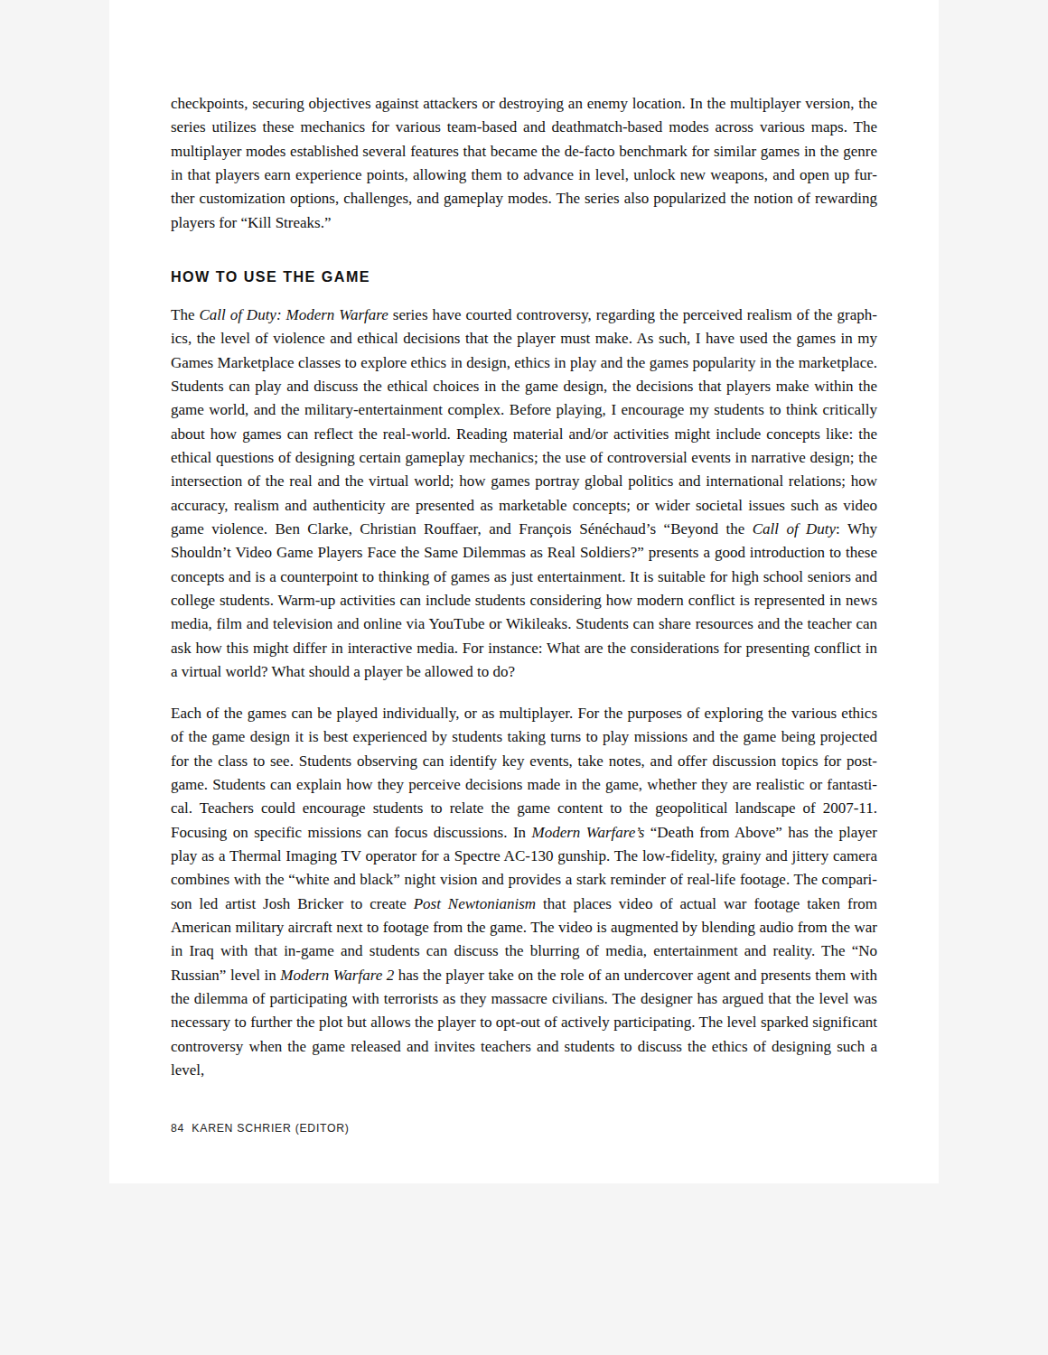checkpoints, securing objectives against attackers or destroying an enemy location. In the multiplayer version, the series utilizes these mechanics for various team-based and deathmatch-based modes across various maps. The multiplayer modes established several features that became the de-facto benchmark for similar games in the genre in that players earn experience points, allowing them to advance in level, unlock new weapons, and open up further customization options, challenges, and gameplay modes. The series also popularized the notion of rewarding players for “Kill Streaks.”
How to Use the Game
The Call of Duty: Modern Warfare series have courted controversy, regarding the perceived realism of the graphics, the level of violence and ethical decisions that the player must make. As such, I have used the games in my Games Marketplace classes to explore ethics in design, ethics in play and the games popularity in the marketplace. Students can play and discuss the ethical choices in the game design, the decisions that players make within the game world, and the military-entertainment complex. Before playing, I encourage my students to think critically about how games can reflect the real-world. Reading material and/or activities might include concepts like: the ethical questions of designing certain gameplay mechanics; the use of controversial events in narrative design; the intersection of the real and the virtual world; how games portray global politics and international relations; how accuracy, realism and authenticity are presented as marketable concepts; or wider societal issues such as video game violence. Ben Clarke, Christian Rouffaer, and François Sénéchaud’s “Beyond the Call of Duty: Why Shouldn’t Video Game Players Face the Same Dilemmas as Real Soldiers?” presents a good introduction to these concepts and is a counterpoint to thinking of games as just entertainment. It is suitable for high school seniors and college students. Warm-up activities can include students considering how modern conflict is represented in news media, film and television and online via YouTube or Wikileaks. Students can share resources and the teacher can ask how this might differ in interactive media. For instance: What are the considerations for presenting conflict in a virtual world? What should a player be allowed to do?
Each of the games can be played individually, or as multiplayer. For the purposes of exploring the various ethics of the game design it is best experienced by students taking turns to play missions and the game being projected for the class to see. Students observing can identify key events, take notes, and offer discussion topics for post-game. Students can explain how they perceive decisions made in the game, whether they are realistic or fantastical. Teachers could encourage students to relate the game content to the geopolitical landscape of 2007-11. Focusing on specific missions can focus discussions. In Modern Warfare’s “Death from Above” has the player play as a Thermal Imaging TV operator for a Spectre AC-130 gunship. The low-fidelity, grainy and jittery camera combines with the “white and black” night vision and provides a stark reminder of real-life footage. The comparison led artist Josh Bricker to create Post Newtonianism that places video of actual war footage taken from American military aircraft next to footage from the game. The video is augmented by blending audio from the war in Iraq with that in-game and students can discuss the blurring of media, entertainment and reality. The “No Russian” level in Modern Warfare 2 has the player take on the role of an undercover agent and presents them with the dilemma of participating with terrorists as they massacre civilians. The designer has argued that the level was necessary to further the plot but allows the player to opt-out of actively participating. The level sparked significant controversy when the game released and invites teachers and students to discuss the ethics of designing such a level,
84 Karen Schrier (Editor)